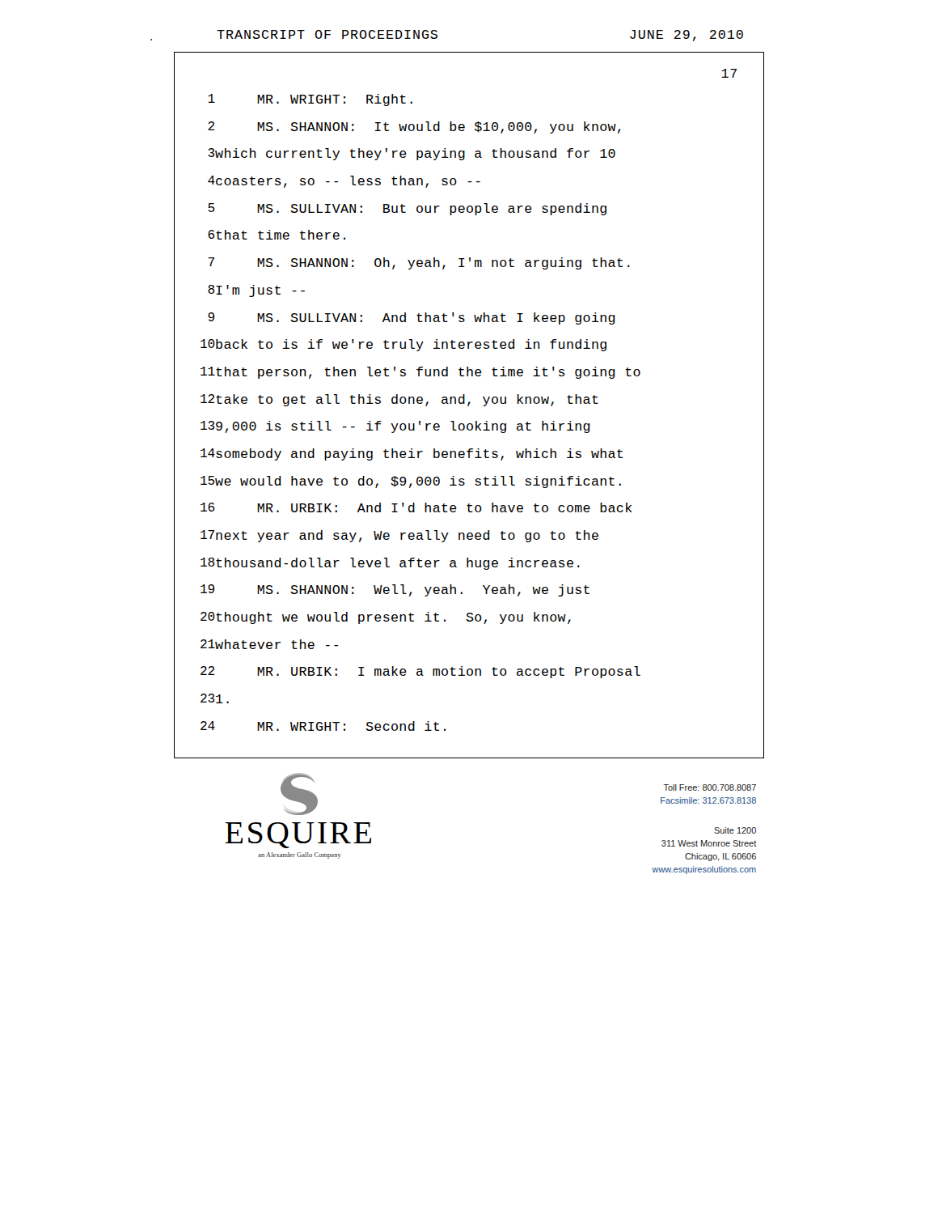.
TRANSCRIPT OF PROCEEDINGS
JUNE 29, 2010
17
| 1 | MR. WRIGHT: Right. |
| 2 | MS. SHANNON: It would be $10,000, you know, |
| 3 | which currently they're paying a thousand for 10 |
| 4 | coasters, so -- less than, so -- |
| 5 | MS. SULLIVAN: But our people are spending |
| 6 | that time there. |
| 7 | MS. SHANNON: Oh, yeah, I'm not arguing that. |
| 8 | I'm just -- |
| 9 | MS. SULLIVAN: And that's what I keep going |
| 10 | back to is if we're truly interested in funding |
| 11 | that person, then let's fund the time it's going to |
| 12 | take to get all this done, and, you know, that |
| 13 | 9,000 is still -- if you're looking at hiring |
| 14 | somebody and paying their benefits, which is what |
| 15 | we would have to do, $9,000 is still significant. |
| 16 | MR. URBIK: And I'd hate to have to come back |
| 17 | next year and say, We really need to go to the |
| 18 | thousand-dollar level after a huge increase. |
| 19 | MS. SHANNON: Well, yeah. Yeah, we just |
| 20 | thought we would present it. So, you know, |
| 21 | whatever the -- |
| 22 | MR. URBIK: I make a motion to accept Proposal |
| 23 | 1. |
| 24 | MR. WRIGHT: Second it. |
ESQUIRE
an Alexander Gallo Company
Toll Free: 800.708.8087
Facsimile: 312.673.8138
Suite 1200
311 West Monroe Street
Chicago, IL 60606
www.esquiresolutions.com